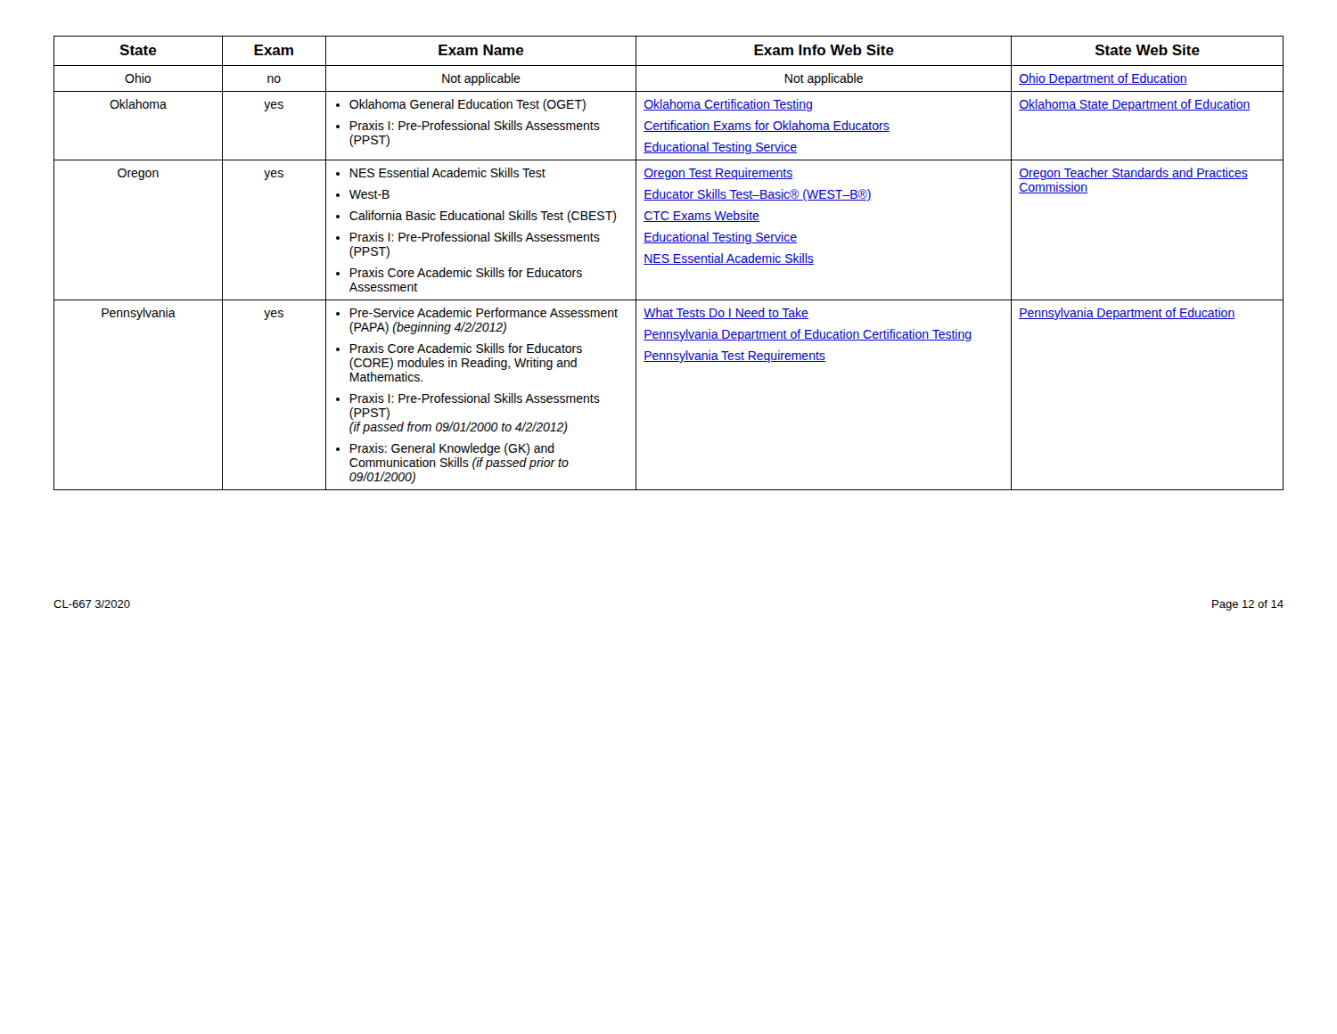| State | Exam | Exam Name | Exam Info Web Site | State Web Site |
| --- | --- | --- | --- | --- |
| Ohio | no | Not applicable | Not applicable | Ohio Department of Education |
| Oklahoma | yes | Oklahoma General Education Test (OGET) Praxis I: Pre-Professional Skills Assessments (PPST) | Oklahoma Certification Testing Certification Exams for Oklahoma Educators Educational Testing Service | Oklahoma State Department of Education |
| Oregon | yes | NES Essential Academic Skills Test West-B California Basic Educational Skills Test (CBEST) Praxis I: Pre-Professional Skills Assessments (PPST) Praxis Core Academic Skills for Educators Assessment | Oregon Test Requirements Educator Skills Test–Basic® (WEST–B®) CTC Exams Website Educational Testing Service NES Essential Academic Skills | Oregon Teacher Standards and Practices Commission |
| Pennsylvania | yes | Pre-Service Academic Performance Assessment (PAPA) (beginning 4/2/2012) Praxis Core Academic Skills for Educators (CORE) modules in Reading, Writing and Mathematics. Praxis I: Pre-Professional Skills Assessments (PPST) (if passed from 09/01/2000 to 4/2/2012) Praxis: General Knowledge (GK) and Communication Skills (if passed prior to 09/01/2000) | What Tests Do I Need to Take Pennsylvania Department of Education Certification Testing Pennsylvania Test Requirements | Pennsylvania Department of Education |
CL-667 3/2020 Page 12 of 14